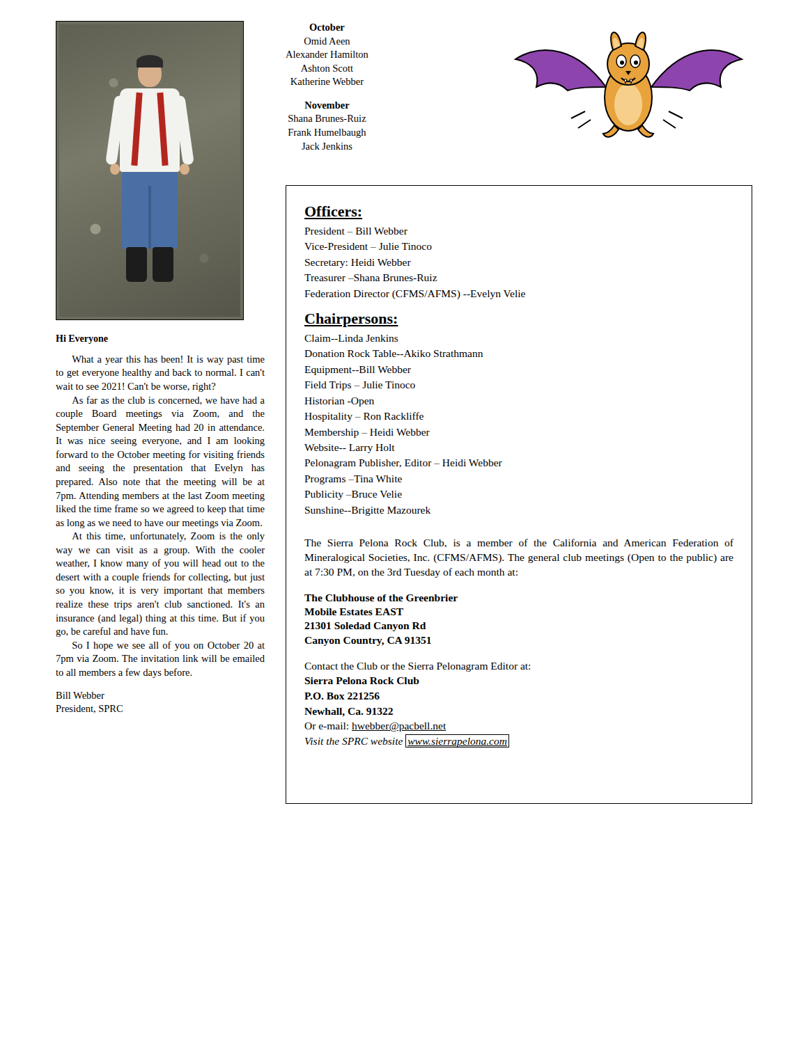Hi Everyone
What a year this has been! It is way past time to get everyone healthy and back to normal. I can't wait to see 2021! Can't be worse, right?
As far as the club is concerned, we have had a couple Board meetings via Zoom, and the September General Meeting had 20 in attendance. It was nice seeing everyone, and I am looking forward to the October meeting for visiting friends and seeing the presentation that Evelyn has prepared. Also note that the meeting will be at 7pm. Attending members at the last Zoom meeting liked the time frame so we agreed to keep that time as long as we need to have our meetings via Zoom.
At this time, unfortunately, Zoom is the only way we can visit as a group. With the cooler weather, I know many of you will head out to the desert with a couple friends for collecting, but just so you know, it is very important that members realize these trips aren't club sanctioned. It's an insurance (and legal) thing at this time. But if you go, be careful and have fun.
So I hope we see all of you on October 20 at 7pm via Zoom. The invitation link will be emailed to all members a few days before.
Bill Webber
President, SPRC
October
Omid Aeen
Alexander Hamilton
Ashton Scott
Katherine Webber
November
Shana Brunes-Ruiz
Frank Humelbaugh
Jack Jenkins
Officers:
President – Bill Webber
Vice-President – Julie Tinoco
Secretary: Heidi Webber
Treasurer –Shana Brunes-Ruiz
Federation Director (CFMS/AFMS) --Evelyn Velie
Chairpersons:
Claim--Linda Jenkins
Donation Rock Table--Akiko Strathmann
Equipment--Bill Webber
Field Trips – Julie Tinoco
Historian -Open
Hospitality – Ron Rackliffe
Membership – Heidi Webber
Website-- Larry Holt
Pelonagram Publisher, Editor – Heidi Webber
Programs –Tina White
Publicity –Bruce Velie
Sunshine--Brigitte Mazourek
The Sierra Pelona Rock Club, is a member of the California and American Federation of Mineralogical Societies, Inc. (CFMS/AFMS). The general club meetings (Open to the public) are at 7:30 PM, on the 3rd Tuesday of each month at:
The Clubhouse of the Greenbrier
Mobile Estates EAST
21301 Soledad Canyon Rd
Canyon Country, CA 91351
Contact the Club or the Sierra Pelonagram Editor at:
Sierra Pelona Rock Club
P.O. Box 221256
Newhall, Ca. 91322
Or e-mail: hwebber@pacbell.net
Visit the SPRC website www.sierrapelona.com